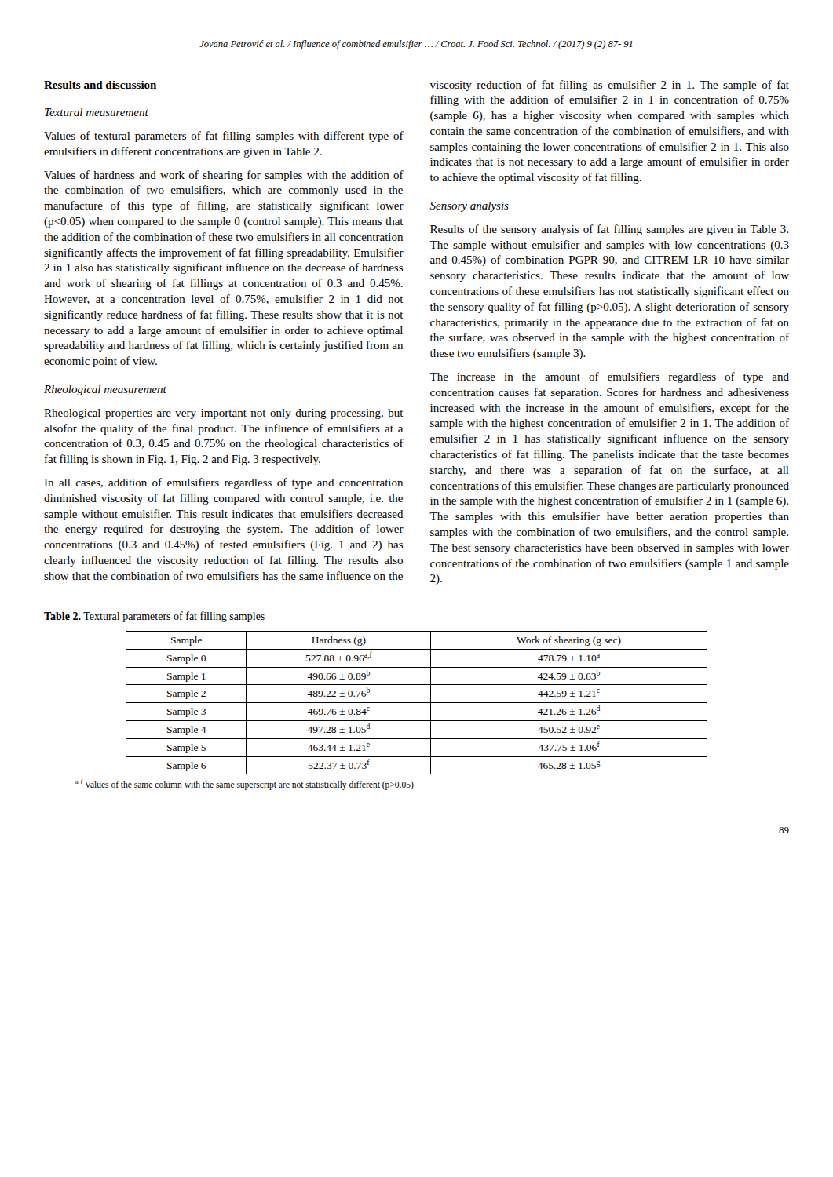Jovana Petrović et al. / Influence of combined emulsifier … / Croat. J. Food Sci. Technol. / (2017) 9 (2) 87- 91
Results and discussion
Textural measurement
Values of textural parameters of fat filling samples with different type of emulsifiers in different concentrations are given in Table 2.
Values of hardness and work of shearing for samples with the addition of the combination of two emulsifiers, which are commonly used in the manufacture of this type of filling, are statistically significant lower (p<0.05) when compared to the sample 0 (control sample). This means that the addition of the combination of these two emulsifiers in all concentration significantly affects the improvement of fat filling spreadability. Emulsifier 2 in 1 also has statistically significant influence on the decrease of hardness and work of shearing of fat fillings at concentration of 0.3 and 0.45%. However, at a concentration level of 0.75%, emulsifier 2 in 1 did not significantly reduce hardness of fat filling. These results show that it is not necessary to add a large amount of emulsifier in order to achieve optimal spreadability and hardness of fat filling, which is certainly justified from an economic point of view.
Rheological measurement
Rheological properties are very important not only during processing, but alsofor the quality of the final product. The influence of emulsifiers at a concentration of 0.3, 0.45 and 0.75% on the rheological characteristics of fat filling is shown in Fig. 1, Fig. 2 and Fig. 3 respectively.
In all cases, addition of emulsifiers regardless of type and concentration diminished viscosity of fat filling compared with control sample, i.e. the sample without emulsifier. This result indicates that emulsifiers decreased the energy required for destroying the system. The addition of lower concentrations (0.3 and 0.45%) of tested emulsifiers (Fig. 1 and 2) has clearly influenced the viscosity reduction of fat filling. The results also show that the combination of two emulsifiers has the same influence on the viscosity reduction of fat filling as emulsifier 2 in 1. The sample of fat filling with the addition of emulsifier 2 in 1 in concentration of 0.75% (sample 6), has a higher viscosity when compared with samples which contain the same concentration of the combination of emulsifiers, and with samples containing the lower concentrations of emulsifier 2 in 1. This also indicates that is not necessary to add a large amount of emulsifier in order to achieve the optimal viscosity of fat filling.
Sensory analysis
Results of the sensory analysis of fat filling samples are given in Table 3. The sample without emulsifier and samples with low concentrations (0.3 and 0.45%) of combination PGPR 90, and CITREM LR 10 have similar sensory characteristics. These results indicate that the amount of low concentrations of these emulsifiers has not statistically significant effect on the sensory quality of fat filling (p>0.05). A slight deterioration of sensory characteristics, primarily in the appearance due to the extraction of fat on the surface, was observed in the sample with the highest concentration of these two emulsifiers (sample 3).
The increase in the amount of emulsifiers regardless of type and concentration causes fat separation. Scores for hardness and adhesiveness increased with the increase in the amount of emulsifiers, except for the sample with the highest concentration of emulsifier 2 in 1. The addition of emulsifier 2 in 1 has statistically significant influence on the sensory characteristics of fat filling. The panelists indicate that the taste becomes starchy, and there was a separation of fat on the surface, at all concentrations of this emulsifier. These changes are particularly pronounced in the sample with the highest concentration of emulsifier 2 in 1 (sample 6). The samples with this emulsifier have better aeration properties than samples with the combination of two emulsifiers, and the control sample. The best sensory characteristics have been observed in samples with lower concentrations of the combination of two emulsifiers (sample 1 and sample 2).
Table 2. Textural parameters of fat filling samples
| Sample | Hardness (g) | Work of shearing (g sec) |
| --- | --- | --- |
| Sample 0 | 527.88 ± 0.96 a,f | 478.79 ± 1.10 a |
| Sample 1 | 490.66 ± 0.89 b | 424.59 ± 0.63 b |
| Sample 2 | 489.22 ± 0.76 b | 442.59 ± 1.21 c |
| Sample 3 | 469.76 ± 0.84 c | 421.26 ± 1.26 d |
| Sample 4 | 497.28 ± 1.05 d | 450.52 ± 0.92 e |
| Sample 5 | 463.44 ± 1.21 e | 437.75 ± 1.06 f |
| Sample 6 | 522.37 ± 0.73 f | 465.28 ± 1.05 g |
a-f Values of the same column with the same superscript are not statistically different (p>0.05)
89